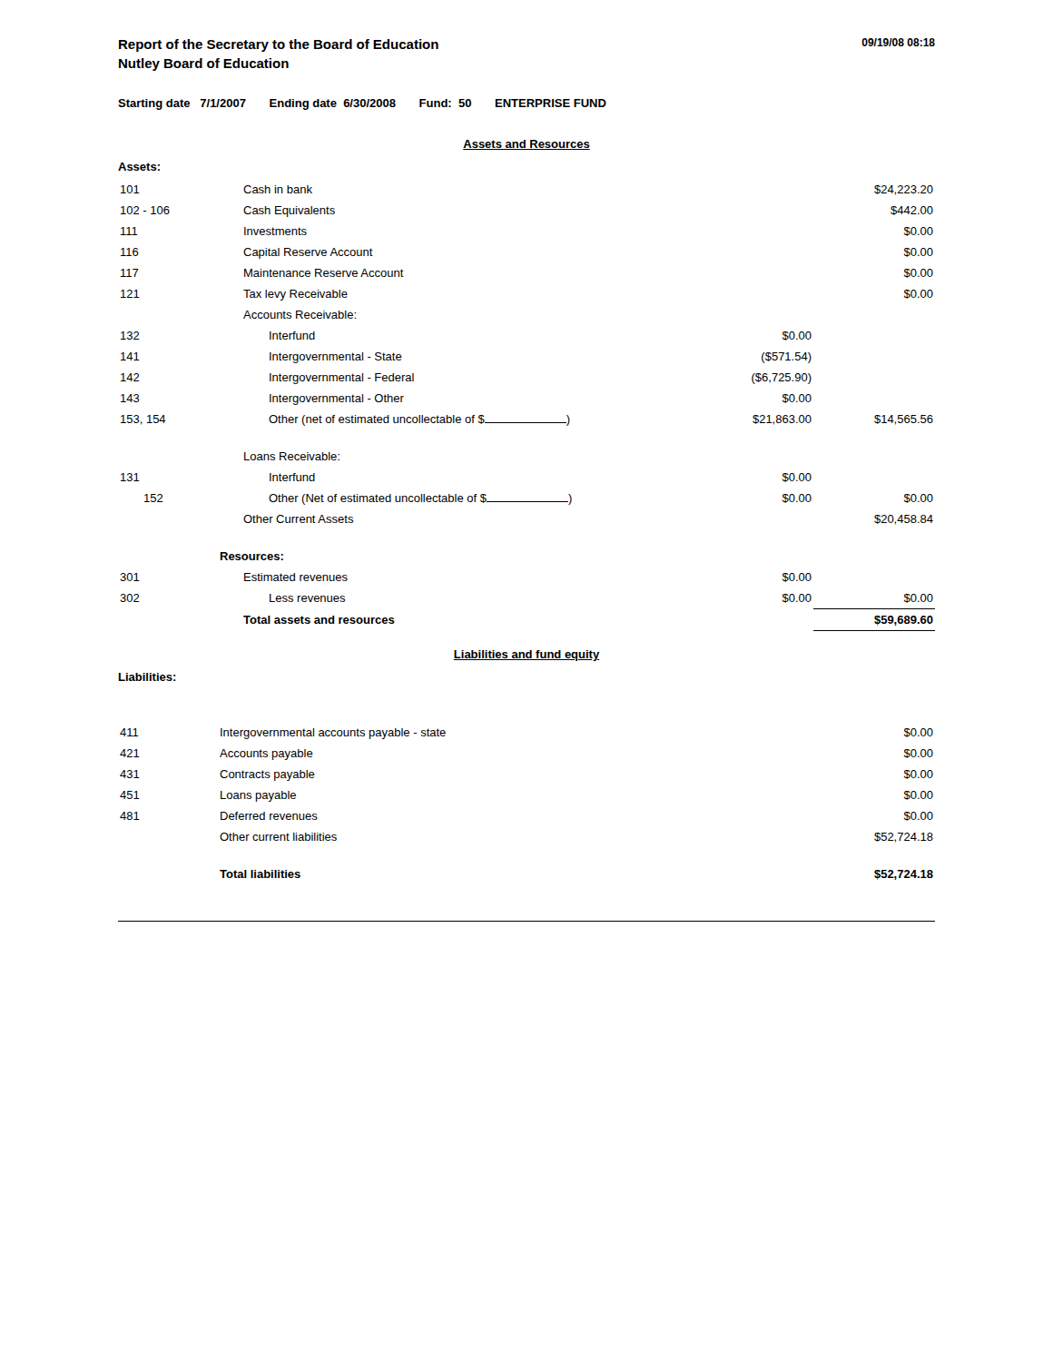09/19/08 08:18
Report of the Secretary to the Board of Education
Nutley Board of Education
Starting date 7/1/2007 Ending date 6/30/2008 Fund: 50 ENTERPRISE FUND
Assets and Resources
Assets:
| 101 | Cash in bank | | $24,223.20 |
| 102 - 106 | Cash Equivalents | | $442.00 |
| 111 | Investments | | $0.00 |
| 116 | Capital Reserve Account | | $0.00 |
| 117 | Maintenance Reserve Account | | $0.00 |
| 121 | Tax levy Receivable | | $0.00 |
| | Accounts Receivable: | | |
| 132 | Interfund | $0.00 | |
| 141 | Intergovernmental - State | ($571.54) | |
| 142 | Intergovernmental - Federal | ($6,725.90) | |
| 143 | Intergovernmental - Other | $0.00 | |
| 153, 154 | Other (net of estimated uncollectable of $ ) | $21,863.00 | $14,565.56 |
| | Loans Receivable: | | |
| 131 | Interfund | $0.00 | |
| 152 | Other (Net of estimated uncollectable of $ ) | $0.00 | $0.00 |
| | Other Current Assets | | $20,458.84 |
| | Resources: | | |
| 301 | Estimated revenues | $0.00 | |
| 302 | Less revenues | $0.00 | $0.00 |
| | Total assets and resources | | $59,689.60 |
Liabilities and fund equity
Liabilities:
| 411 | Intergovernmental accounts payable - state | | $0.00 |
| 421 | Accounts payable | | $0.00 |
| 431 | Contracts payable | | $0.00 |
| 451 | Loans payable | | $0.00 |
| 481 | Deferred revenues | | $0.00 |
| | Other current liabilities | | $52,724.18 |
| | Total liabilities | | $52,724.18 |